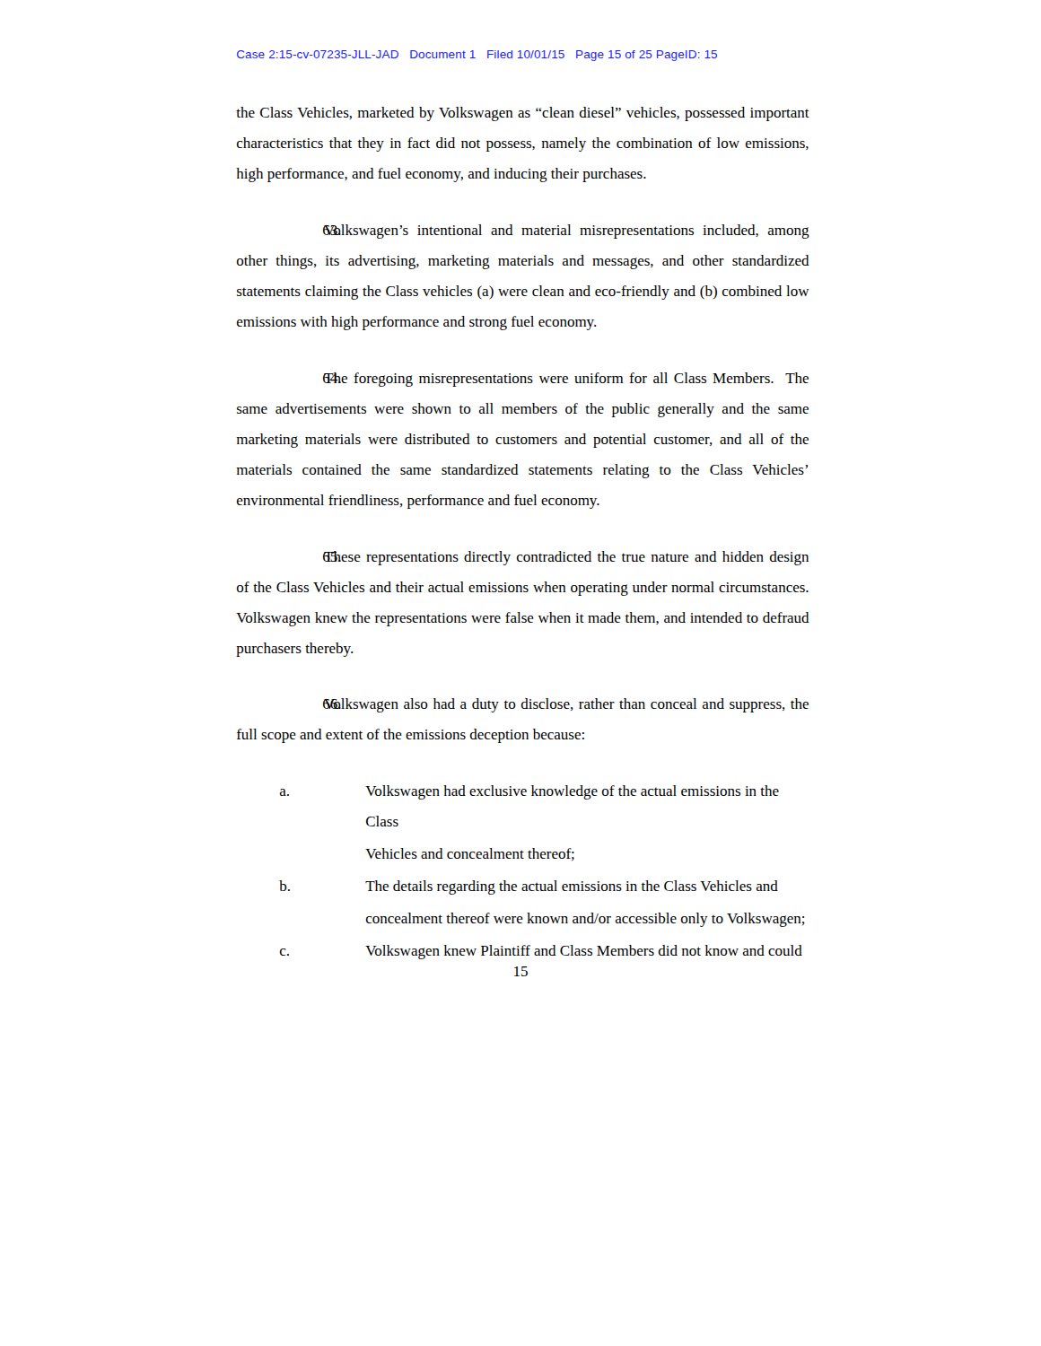Case 2:15-cv-07235-JLL-JAD Document 1 Filed 10/01/15 Page 15 of 25 PageID: 15
the Class Vehicles, marketed by Volkswagen as “clean diesel” vehicles, possessed important characteristics that they in fact did not possess, namely the combination of low emissions, high performance, and fuel economy, and inducing their purchases.
63. Volkswagen’s intentional and material misrepresentations included, among other things, its advertising, marketing materials and messages, and other standardized statements claiming the Class vehicles (a) were clean and eco-friendly and (b) combined low emissions with high performance and strong fuel economy.
64. The foregoing misrepresentations were uniform for all Class Members. The same advertisements were shown to all members of the public generally and the same marketing materials were distributed to customers and potential customer, and all of the materials contained the same standardized statements relating to the Class Vehicles’ environmental friendliness, performance and fuel economy.
65. These representations directly contradicted the true nature and hidden design of the Class Vehicles and their actual emissions when operating under normal circumstances. Volkswagen knew the representations were false when it made them, and intended to defraud purchasers thereby.
66. Volkswagen also had a duty to disclose, rather than conceal and suppress, the full scope and extent of the emissions deception because:
a. Volkswagen had exclusive knowledge of the actual emissions in the Class
Vehicles and concealment thereof;
b. The details regarding the actual emissions in the Class Vehicles and
concealment thereof were known and/or accessible only to Volkswagen;
c. Volkswagen knew Plaintiff and Class Members did not know and could
15